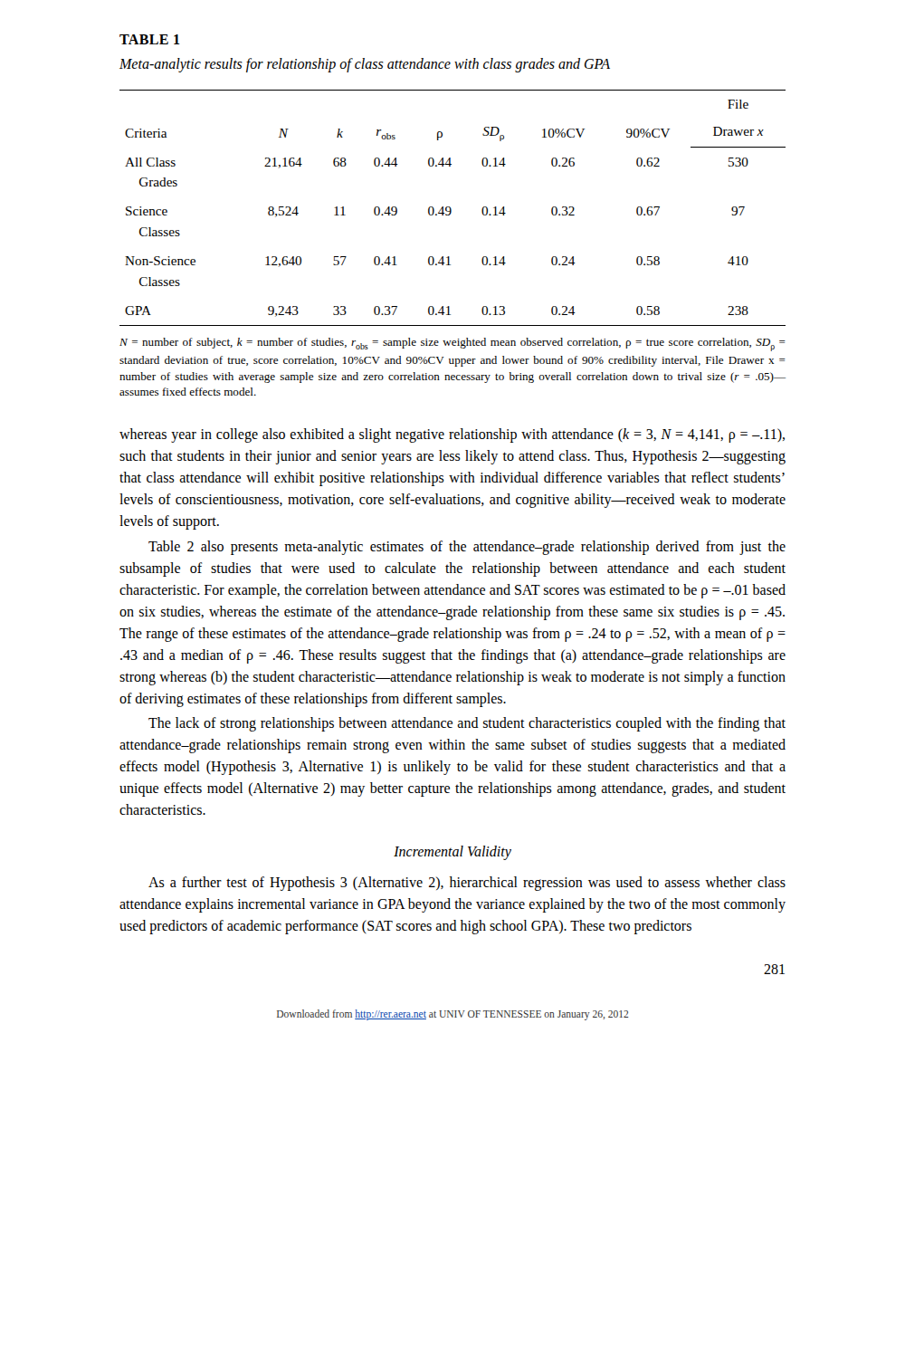TABLE 1
Meta-analytic results for relationship of class attendance with class grades and GPA
| Criteria | N | k | r obs | ρ | SD ρ | 10%CV | 90%CV | File |
| --- | --- | --- | --- | --- | --- | --- | --- | --- |
| Drawer x |
| All Class Grades | 21,164 | 68 | 0.44 | 0.44 | 0.14 | 0.26 | 0.62 | 530 |
| Science Classes | 8,524 | 11 | 0.49 | 0.49 | 0.14 | 0.32 | 0.67 | 97 |
| Non-Science Classes | 12,640 | 57 | 0.41 | 0.41 | 0.14 | 0.24 | 0.58 | 410 |
| GPA | 9,243 | 33 | 0.37 | 0.41 | 0.13 | 0.24 | 0.58 | 238 |
N = number of subject, k = number of studies, robs = sample size weighted mean observed correlation, ρ = true score correlation, SDρ = standard deviation of true, score correlation, 10%CV and 90%CV upper and lower bound of 90% credibility interval, File Drawer x = number of studies with average sample size and zero correlation necessary to bring overall correlation down to trival size (r = .05)—assumes fixed effects model.
whereas year in college also exhibited a slight negative relationship with attendance (k = 3, N = 4,141, ρ = –.11), such that students in their junior and senior years are less likely to attend class. Thus, Hypothesis 2—suggesting that class attendance will exhibit positive relationships with individual difference variables that reflect students’ levels of conscientiousness, motivation, core self-evaluations, and cognitive ability—received weak to moderate levels of support.
Table 2 also presents meta-analytic estimates of the attendance–grade relationship derived from just the subsample of studies that were used to calculate the relationship between attendance and each student characteristic. For example, the correlation between attendance and SAT scores was estimated to be ρ = –.01 based on six studies, whereas the estimate of the attendance–grade relationship from these same six studies is ρ = .45. The range of these estimates of the attendance–grade relationship was from ρ = .24 to ρ = .52, with a mean of ρ = .43 and a median of ρ = .46. These results suggest that the findings that (a) attendance–grade relationships are strong whereas (b) the student characteristic—attendance relationship is weak to moderate is not simply a function of deriving estimates of these relationships from different samples.
The lack of strong relationships between attendance and student characteristics coupled with the finding that attendance–grade relationships remain strong even within the same subset of studies suggests that a mediated effects model (Hypothesis 3, Alternative 1) is unlikely to be valid for these student characteristics and that a unique effects model (Alternative 2) may better capture the relationships among attendance, grades, and student characteristics.
Incremental Validity
As a further test of Hypothesis 3 (Alternative 2), hierarchical regression was used to assess whether class attendance explains incremental variance in GPA beyond the variance explained by the two of the most commonly used predictors of academic performance (SAT scores and high school GPA). These two predictors
281
Downloaded from http://rer.aera.net at UNIV OF TENNESSEE on January 26, 2012